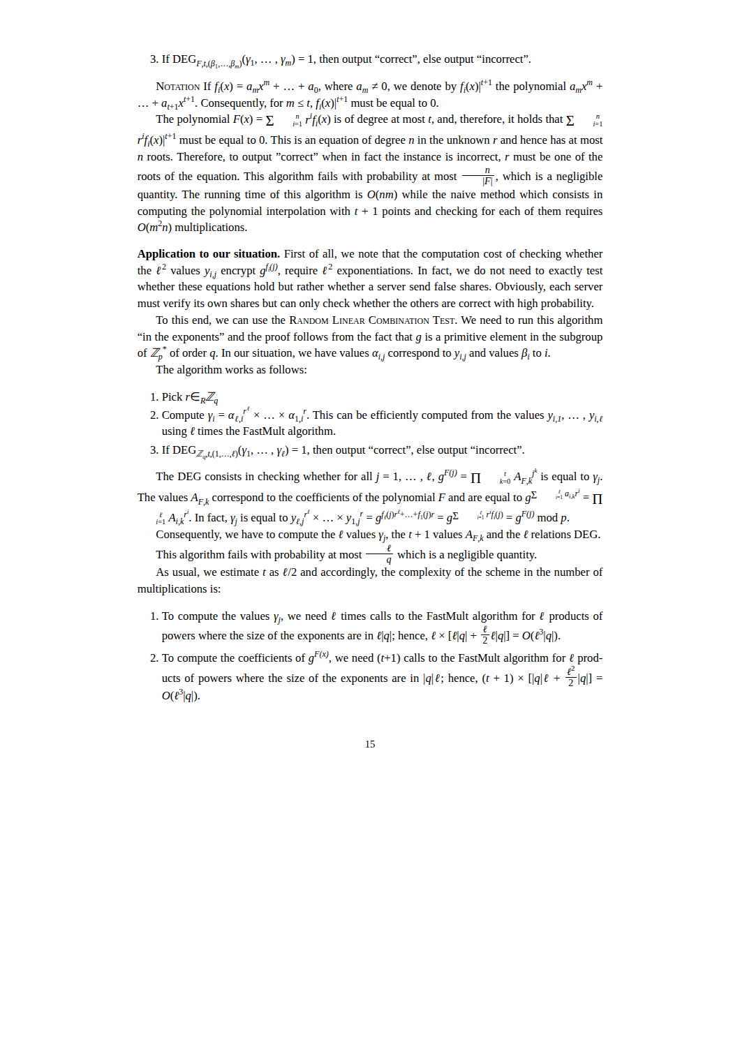If DEGF,t,(β1,…,βm)(γ1, … , γm) = 1, then output “correct”, else output “incorrect”.
Notation If fi(x) = amxm + … + a0, where am ≠ 0, we denote by fi(x)|t+1 the polynomial amxm + … + at+1xt+1. Consequently, for m ≤ t, fi(x)|t+1 must be equal to 0.
The polynomial F(x) = Σni=1 rifi(x) is of degree at most t, and, therefore, it holds that Σni=1 rifi(x)|t+1 must be equal to 0. This is an equation of degree n in the unknown r and hence has at most n roots. Therefore, to output ”correct” when in fact the instance is incorrect, r must be one of the roots of the equation. This algorithm fails with probability at most n|F|, which is a negligible quantity. The running time of this algorithm is O(nm) while the naive method which consists in computing the polynomial interpolation with t + 1 points and checking for each of them requires O(m2n) multiplications.
Application to our situation. First of all, we note that the computation cost of checking whether the ℓ2 values yi,j encrypt gfi(j), require ℓ2 exponentiations. In fact, we do not need to exactly test whether these equations hold but rather whether a server send false shares. Obviously, each server must verify its own shares but can only check whether the others are correct with high probability.
To this end, we can use the Random Linear Combination Test. We need to run this algorithm “in the exponents” and the proof follows from the fact that g is a primitive element in the subgroup of ℤp* of order q. In our situation, we have values αi,j correspond to yi,j and values βi to i.
The algorithm works as follows:
Pick r∈Rℤq
Compute γi = αℓ,irℓ × … × α1,ir. This can be efficiently computed from the values yi,1, … , yi,ℓ using ℓ times the FastMult algorithm.
If DEGℤq,t,(1,…,ℓ)(γ1, … , γℓ) = 1, then output “correct”, else output “incorrect”.
The DEG consists in checking whether for all j = 1, … , ℓ, gF(j) = Πtk=0 AF,kjk is equal to γj. The values AF,k correspond to the coefficients of the polynomial F and are equal to gΣℓi=1 ai,kri = Πℓi=1 Ai,kri. In fact, γj is equal to yℓ,jrℓ × … × y1,jr = gfℓ(j)rℓ+…+f1(j)r = gΣℓi=1 rifi(j) = gF(j) mod p.
Consequently, we have to compute the ℓ values γj, the t + 1 values AF,k and the ℓ relations DEG.
This algorithm fails with probability at most ℓq which is a negligible quantity.
As usual, we estimate t as ℓ/2 and accordingly, the complexity of the scheme in the number of multiplications is:
To compute the values γj, we need ℓ times calls to the FastMult algorithm for ℓ products of powers where the size of the exponents are in ℓ|q|; hence, ℓ × [ℓ|q| + ℓ 2 ℓ|q|] = O(ℓ3|q|).
To compute the coefficients of gF(x), we need (t+1) calls to the FastMult algorithm for ℓ products of powers where the size of the exponents are in |q|ℓ; hence, (t + 1) × [|q|ℓ + ℓ22|q|] = O(ℓ3|q|).
15